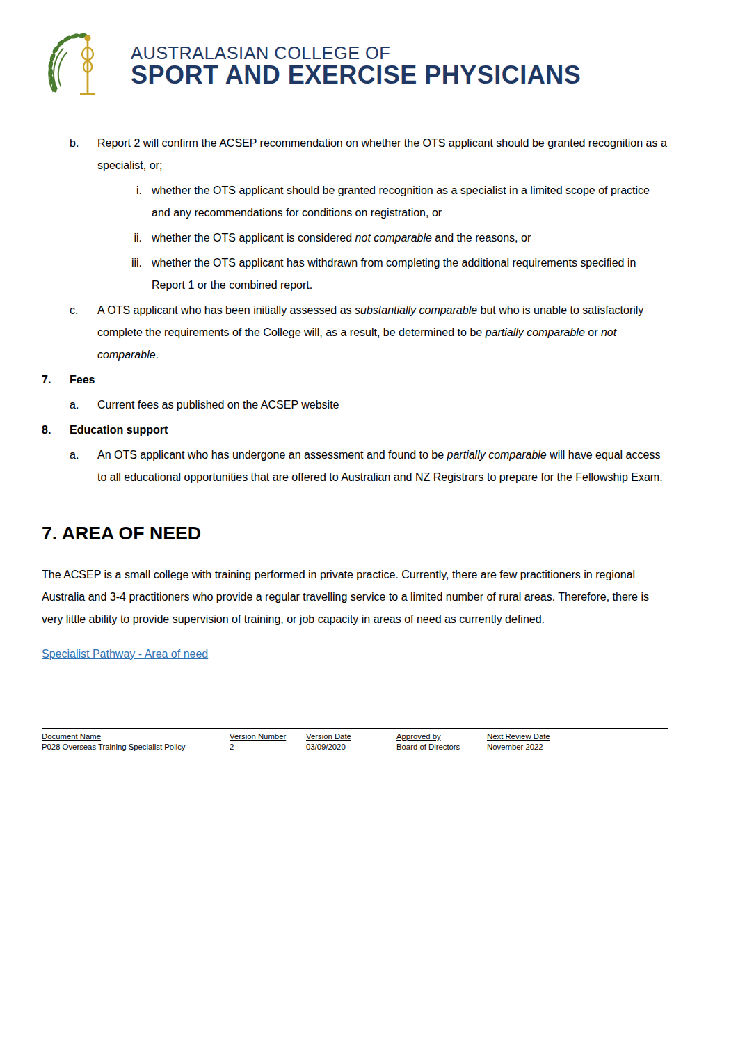AUSTRALASIAN COLLEGE OF
SPORT AND EXERCISE PHYSICIANS
b. Report 2 will confirm the ACSEP recommendation on whether the OTS applicant should be granted recognition as a specialist, or;
i. whether the OTS applicant should be granted recognition as a specialist in a limited scope of practice and any recommendations for conditions on registration, or
ii. whether the OTS applicant is considered not comparable and the reasons, or
iii. whether the OTS applicant has withdrawn from completing the additional requirements specified in Report 1 or the combined report.
c. A OTS applicant who has been initially assessed as substantially comparable but who is unable to satisfactorily complete the requirements of the College will, as a result, be determined to be partially comparable or not comparable.
7. Fees
a. Current fees as published on the ACSEP website
8. Education support
a. An OTS applicant who has undergone an assessment and found to be partially comparable will have equal access to all educational opportunities that are offered to Australian and NZ Registrars to prepare for the Fellowship Exam.
7. AREA OF NEED
The ACSEP is a small college with training performed in private practice. Currently, there are few practitioners in regional Australia and 3-4 practitioners who provide a regular travelling service to a limited number of rural areas. Therefore, there is very little ability to provide supervision of training, or job capacity in areas of need as currently defined.
Specialist Pathway - Area of need
Document Name
P028 Overseas Training Specialist Policy
Version Number
2
Version Date
03/09/2020
Approved by
Board of Directors
Next Review Date
November 2022